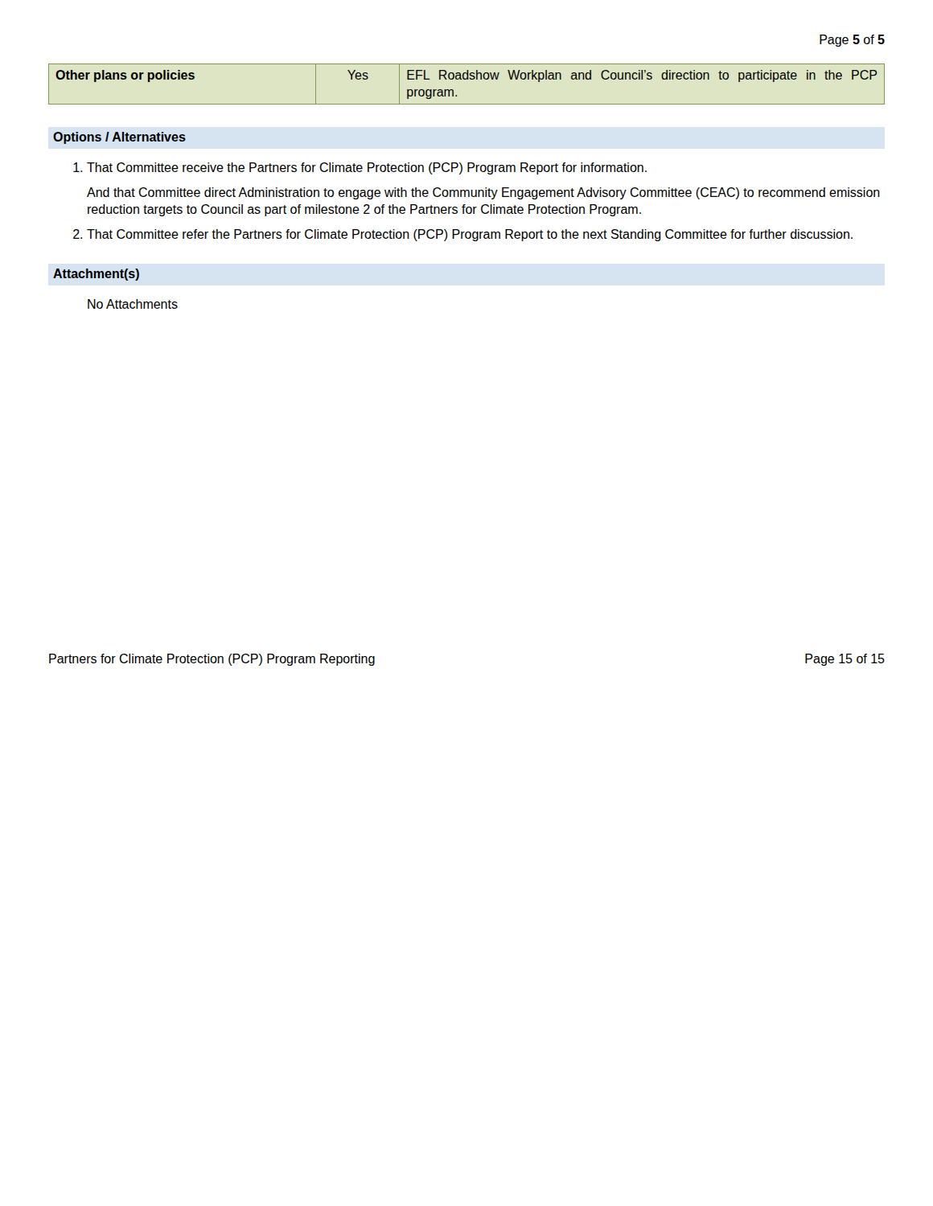Page 5 of 5
| Other plans or policies | Yes | EFL Roadshow Workplan and Council’s direction to participate in the PCP program. |
Options / Alternatives
That Committee receive the Partners for Climate Protection (PCP) Program Report for information.
And that Committee direct Administration to engage with the Community Engagement Advisory Committee (CEAC) to recommend emission reduction targets to Council as part of milestone 2 of the Partners for Climate Protection Program.
That Committee refer the Partners for Climate Protection (PCP) Program Report to the next Standing Committee for further discussion.
Attachment(s)
No Attachments
Partners for Climate Protection (PCP) Program Reporting Page 15 of 15